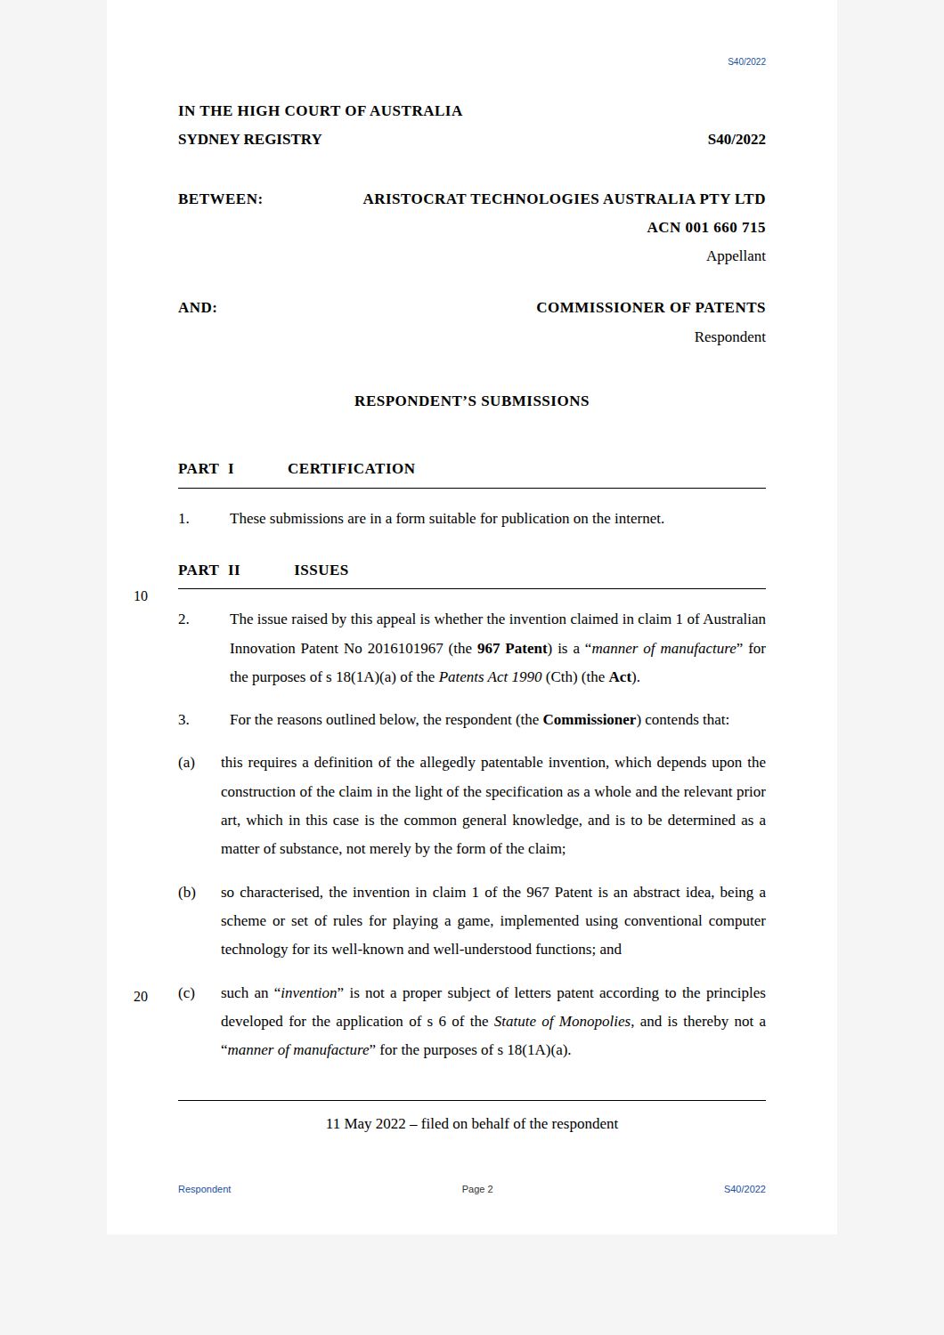S40/2022
IN THE HIGH COURT OF AUSTRALIA
SYDNEY REGISTRY S40/2022
BETWEEN: ARISTOCRAT TECHNOLOGIES AUSTRALIA PTY LTD
ACN 001 660 715
Appellant
AND: COMMISSIONER OF PATENTS
Respondent
RESPONDENT’S SUBMISSIONS
PART I CERTIFICATION
10
1. These submissions are in a form suitable for publication on the internet.
PART II ISSUES
2. The issue raised by this appeal is whether the invention claimed in claim 1 of Australian Innovation Patent No 2016101967 (the 967 Patent) is a “manner of manufacture” for the purposes of s 18(1A)(a) of the Patents Act 1990 (Cth) (the Act).
3. For the reasons outlined below, the respondent (the Commissioner) contends that:
(a) this requires a definition of the allegedly patentable invention, which depends upon the construction of the claim in the light of the specification as a whole and the relevant prior art, which in this case is the common general knowledge, and is to be determined as a matter of substance, not merely by the form of the claim;
(b) so characterised, the invention in claim 1 of the 967 Patent is an abstract idea, being a scheme or set of rules for playing a game, implemented using conventional computer technology for its well-known and well-understood functions; and
(c) such an “invention” is not a proper subject of letters patent according to the principles developed for the application of s 6 of the Statute of Monopolies, and is thereby not a “manner of manufacture” for the purposes of s 18(1A)(a).
20
11 May 2022 – filed on behalf of the respondent
Respondent Page 2 S40/2022